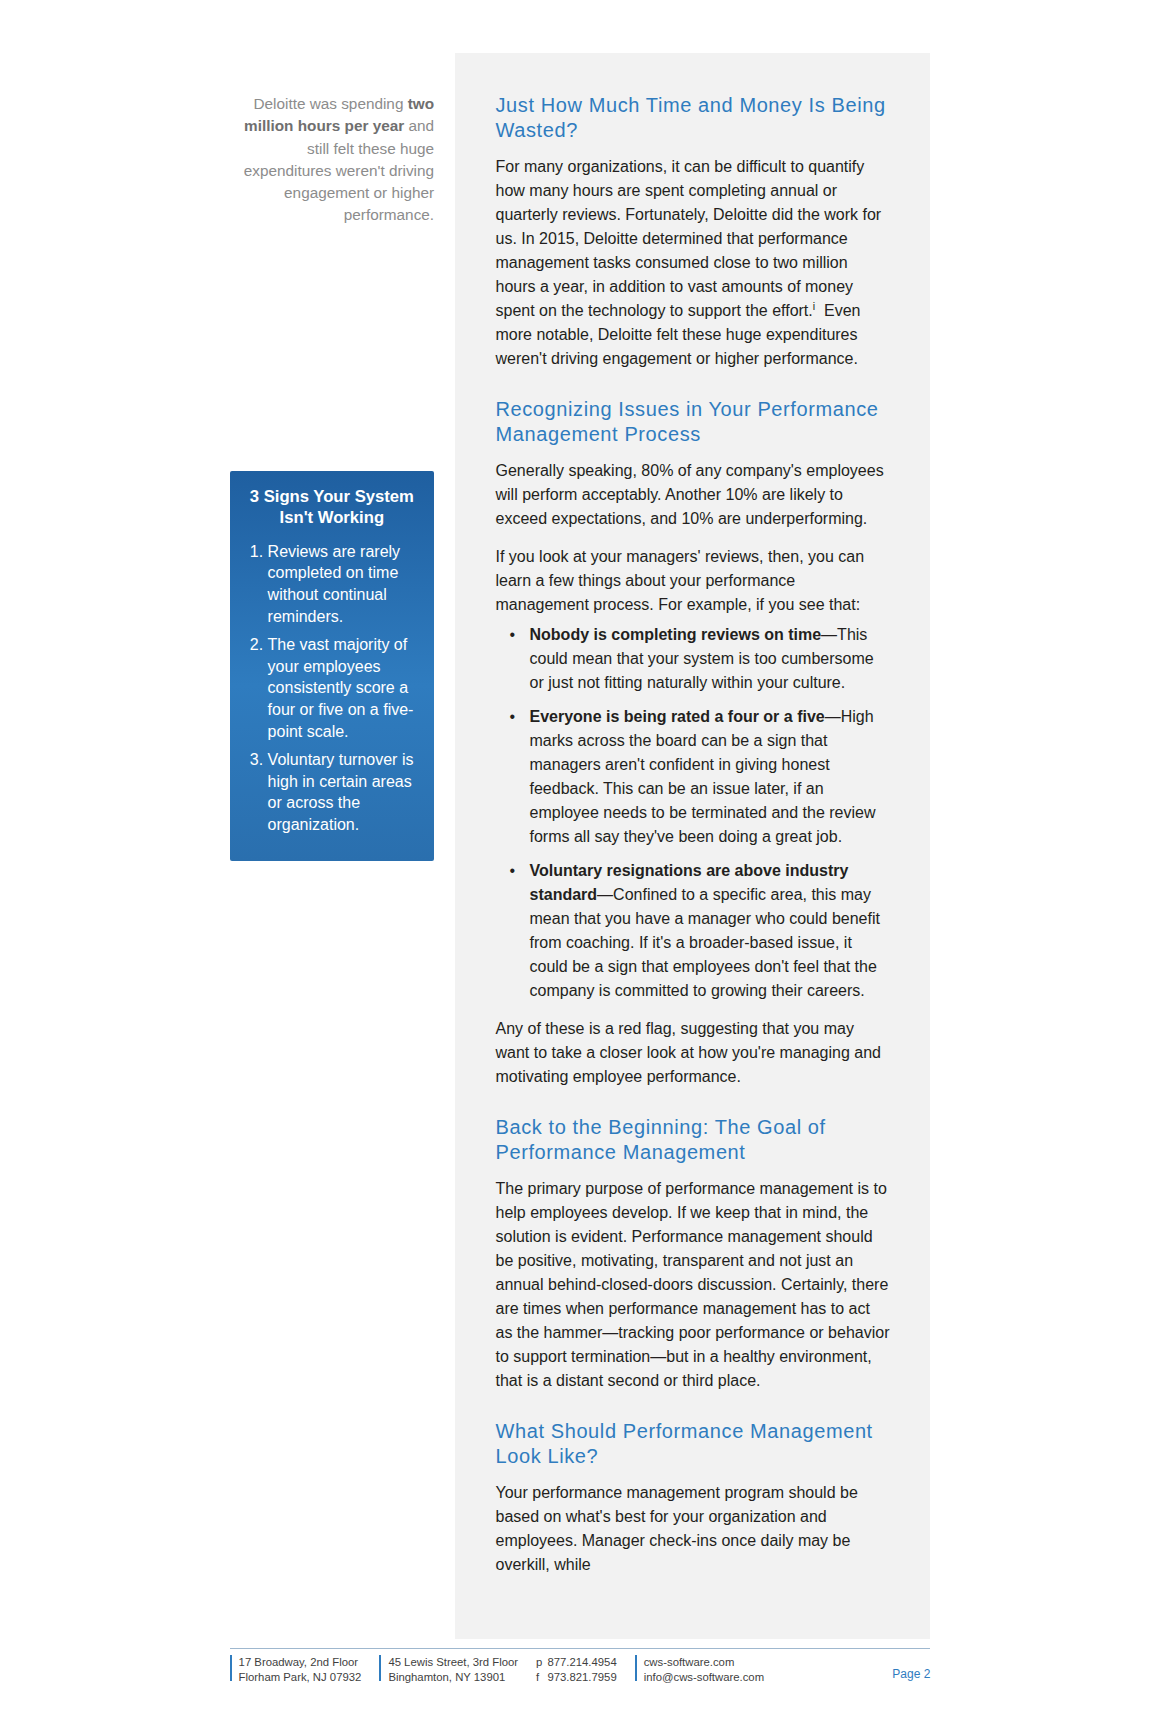Deloitte was spending two million hours per year and still felt these huge expenditures weren't driving engagement or higher performance.
3 Signs Your System
Isn't Working
Reviews are rarely completed on time without continual reminders.
The vast majority of your employees consistently score a four or five on a five-point scale.
Voluntary turnover is high in certain areas or across the organization.
Just How Much Time and Money Is Being Wasted?
For many organizations, it can be difficult to quantify how many hours are spent completing annual or quarterly reviews. Fortunately, Deloitte did the work for us. In 2015, Deloitte determined that performance management tasks consumed close to two million hours a year, in addition to vast amounts of money spent on the technology to support the effort.i Even more notable, Deloitte felt these huge expenditures weren't driving engagement or higher performance.
Recognizing Issues in Your Performance Management Process
Generally speaking, 80% of any company's employees will perform acceptably. Another 10% are likely to exceed expectations, and 10% are underperforming.
If you look at your managers' reviews, then, you can learn a few things about your performance management process. For example, if you see that:
Nobody is completing reviews on time—This could mean that your system is too cumbersome or just not fitting naturally within your culture.
Everyone is being rated a four or a five—High marks across the board can be a sign that managers aren't confident in giving honest feedback. This can be an issue later, if an employee needs to be terminated and the review forms all say they've been doing a great job.
Voluntary resignations are above industry standard—Confined to a specific area, this may mean that you have a manager who could benefit from coaching. If it's a broader-based issue, it could be a sign that employees don't feel that the company is committed to growing their careers.
Any of these is a red flag, suggesting that you may want to take a closer look at how you're managing and motivating employee performance.
Back to the Beginning: The Goal of Performance Management
The primary purpose of performance management is to help employees develop. If we keep that in mind, the solution is evident. Performance management should be positive, motivating, transparent and not just an annual behind-closed-doors discussion. Certainly, there are times when performance management has to act as the hammer—tracking poor performance or behavior to support termination—but in a healthy environment, that is a distant second or third place.
What Should Performance Management Look Like?
Your performance management program should be based on what's best for your organization and employees. Manager check-ins once daily may be overkill, while
17 Broadway, 2nd Floor
Florham Park, NJ 07932
45 Lewis Street, 3rd Floor
Binghamton, NY 13901
p
f 877.214.4954
973.821.7959
cws-software.com
info@cws-software.com
Page 2